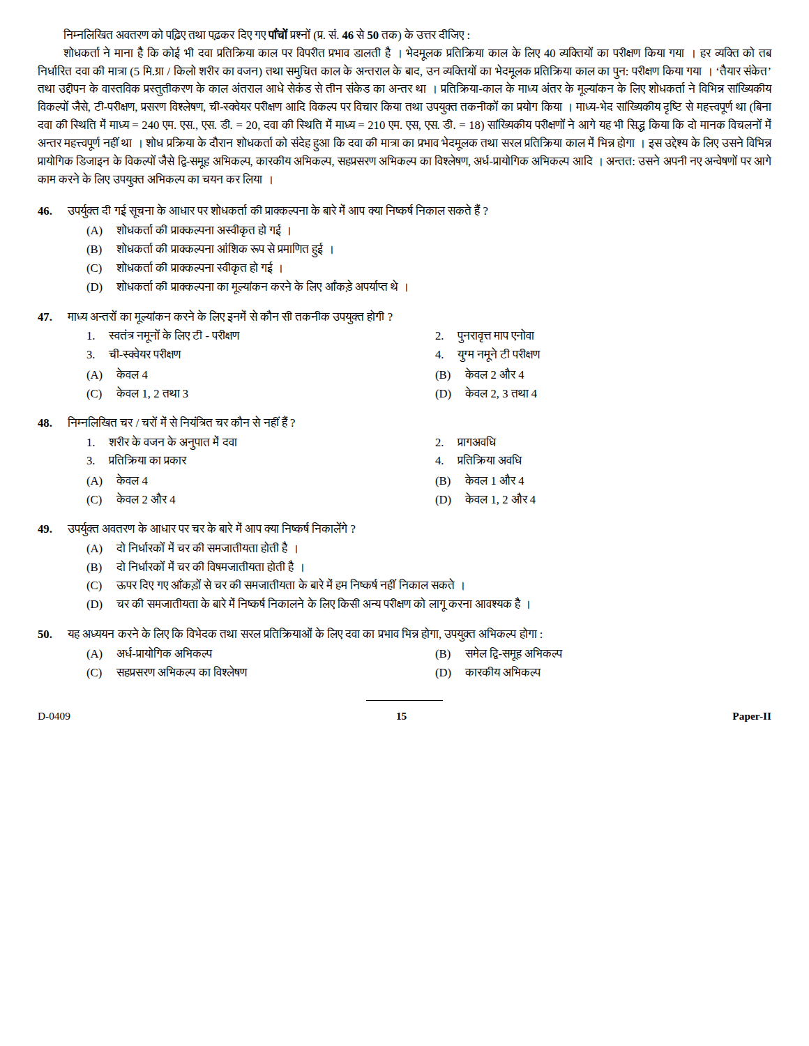निम्नलिखित अवतरण को पढ़िए तथा पढ़कर दिए गए पाँचों प्रश्नों (प्र. सं. 46 से 50 तक) के उत्तर दीजिए :
शोधकर्ता ने माना है कि कोई भी दवा प्रतिक्रिया काल पर विपरीत प्रभाव डालती है । भेदमूलक प्रतिक्रिया काल के लिए 40 व्यक्तियों का परीक्षण किया गया । हर व्यक्ति को तब निर्धारित दवा की मात्रा (5 मि.ग्रा / किलो शरीर का वजन) तथा समुचित काल के अन्तराल के बाद, उन व्यक्तियों का भेदमूलक प्रतिक्रिया काल का पुन: परीक्षण किया गया । ‘तैयार संकेत’ तथा उद्दीपन के वास्तविक प्रस्तुतीकरण के काल अंतराल आधे सेकंड से तीन संकेड का अन्तर था । प्रतिक्रिया-काल के माध्य अंतर के मूल्यांकन के लिए शोधकर्ता ने विभिन्न सांख्यिकीय विकल्पों जैसे, टी-परीक्षण, प्रसरण विश्लेषण, ची-स्क्वेयर परीक्षण आदि विकल्प पर विचार किया तथा उपयुक्त तकनीकों का प्रयोग किया । माध्य-भेद सांख्यिकीय दृष्टि से महत्त्वपूर्ण था (बिना दवा की स्थिति में माध्य = 240 एम. एस., एस. डी. = 20, दवा की स्थिति में माध्य = 210 एम. एस, एस. डी. = 18) सांख्यिकीय परीक्षणों ने आगे यह भी सिद्ध किया कि दो मानक विचलनों में अन्तर महत्त्वपूर्ण नहीं था । शोध प्रक्रिया के दौरान शोधकर्ता को संदेह हुआ कि दवा की मात्रा का प्रभाव भेदमूलक तथा सरल प्रतिक्रिया काल में भिन्न होगा । इस उद्देश्य के लिए उसने विभिन्न प्रायोगिक डिजाइन के विकल्पों जैसे द्वि-समूह अभिकल्प, कारकीय अभिकल्प, सहप्रसरण अभिकल्प का विश्लेषण, अर्ध-प्रायोगिक अभिकल्प आदि । अन्तत: उसने अपनी नए अन्वेषणों पर आगे काम करने के लिए उपयुक्त अभिकल्प का चयन कर लिया ।
46.
उपर्युक्त दी गई सूचना के आधार पर शोधकर्ता की प्राक्कल्पना के बारे में आप क्या निष्कर्ष निकाल सकते हैं ?
(A) शोधकर्ता की प्राक्कल्पना अस्वीकृत हो गई ।
(B) शोधकर्ता की प्राक्कल्पना आंशिक रूप से प्रमाणित हुई ।
(C) शोधकर्ता की प्राक्कल्पना स्वीकृत हो गई ।
(D) शोधकर्ता की प्राक्कल्पना का मूल्यांकन करने के लिए आँकड़े अपर्याप्त थे ।
47.
माध्य अन्तरों का मूल्यांकन करने के लिए इनमें से कौन सी तकनीक उपयुक्त होगी ?
1. स्वतंत्र नमूनों के लिए टी - परीक्षण
2. पुनरावृत्त माप एनोवा
3. ची-स्क्वेयर परीक्षण
4. युग्म नमूने टी परीक्षण
(A) केवल 4
(B) केवल 2 और 4
(C) केवल 1, 2 तथा 3
(D) केवल 2, 3 तथा 4
48.
निम्नलिखित चर / चरों में से नियंत्रित चर कौन से नहीं हैं ?
1. शरीर के वजन के अनुपात में दवा
2. प्रागअवधि
3. प्रतिक्रिया का प्रकार
4. प्रतिक्रिया अवधि
(A) केवल 4
(B) केवल 1 और 4
(C) केवल 2 और 4
(D) केवल 1, 2 और 4
49.
उपर्युक्त अवतरण के आधार पर चर के बारे में आप क्या निष्कर्ष निकालेंगे ?
(A) दो निर्धारकों में चर की समजातीयता होती है ।
(B) दो निर्धारकों में चर की विषमजातीयता होती है ।
(C) ऊपर दिए गए आँकड़ों से चर की समजातीयता के बारे में हम निष्कर्ष नहीं निकाल सकते ।
(D) चर की समजातीयता के बारे में निष्कर्ष निकालने के लिए किसी अन्य परीक्षण को लागू करना आवश्यक है ।
50.
यह अध्ययन करने के लिए कि विभेदक तथा सरल प्रतिक्रियाओं के लिए दवा का प्रभाव भिन्न होगा, उपयुक्त अभिकल्प होगा :
(A) अर्ध-प्रायोगिक अभिकल्प
(B) समेल द्वि-समूह अभिकल्प
(C) सहप्रसरण अभिकल्प का विश्लेषण
(D) कारकीय अभिकल्प
D-0409 15 Paper-II